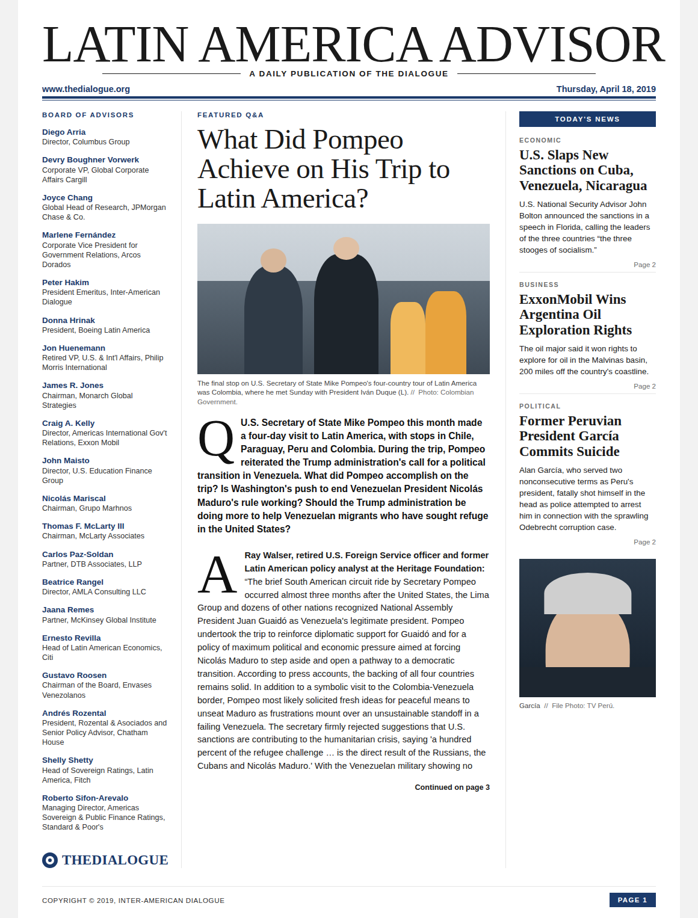LATIN AMERICA ADVISOR
A DAILY PUBLICATION OF THE DIALOGUE
www.thedialogue.org Thursday, April 18, 2019
BOARD OF ADVISORS
Diego Arria Director, Columbus Group
Devry Boughner Vorwerk Corporate VP, Global Corporate Affairs Cargill
Joyce Chang Global Head of Research, JPMorgan Chase & Co.
Marlene Fernández Corporate Vice President for Government Relations, Arcos Dorados
Peter Hakim President Emeritus, Inter-American Dialogue
Donna Hrinak President, Boeing Latin America
Jon Huenemann Retired VP, U.S. & Int'l Affairs, Philip Morris International
James R. Jones Chairman, Monarch Global Strategies
Craig A. Kelly Director, Americas International Gov't Relations, Exxon Mobil
John Maisto Director, U.S. Education Finance Group
Nicolás Mariscal Chairman, Grupo Marhnos
Thomas F. McLarty III Chairman, McLarty Associates
Carlos Paz-Soldan Partner, DTB Associates, LLP
Beatrice Rangel Director, AMLA Consulting LLC
Jaana Remes Partner, McKinsey Global Institute
Ernesto Revilla Head of Latin American Economics, Citi
Gustavo Roosen Chairman of the Board, Envases Venezolanos
Andrés Rozental President, Rozental & Asociados and Senior Policy Advisor, Chatham House
Shelly Shetty Head of Sovereign Ratings, Latin America, Fitch
Roberto Sifon-Arevalo Managing Director, Americas Sovereign & Public Finance Ratings, Standard & Poor's
THEDIALOGUE
FEATURED Q&A
What Did Pompeo Achieve on His Trip to Latin America?
The final stop on U.S. Secretary of State Mike Pompeo's four-country tour of Latin America was Colombia, where he met Sunday with President Iván Duque (L). // Photo: Colombian Government.
Q U.S. Secretary of State Mike Pompeo this month made a four-day visit to Latin America, with stops in Chile, Paraguay, Peru and Colombia. During the trip, Pompeo reiterated the Trump administration's call for a political transition in Venezuela. What did Pompeo accomplish on the trip? Is Washington's push to end Venezuelan President Nicolás Maduro's rule working? Should the Trump administration be doing more to help Venezuelan migrants who have sought refuge in the United States?
A
Ray Walser, retired U.S. Foreign Service officer and former Latin American policy analyst at the Heritage Foundation: “The brief South American circuit ride by Secretary Pompeo occurred almost three months after the United States, the Lima Group and dozens of other nations recognized National Assembly President Juan Guaidó as Venezuela's legitimate president. Pompeo undertook the trip to reinforce diplomatic support for Guaidó and for a policy of maximum political and economic pressure aimed at forcing Nicolás Maduro to step aside and open a pathway to a democratic transition. According to press accounts, the backing of all four countries remains solid. In addition to a symbolic visit to the Colombia-Venezuela border, Pompeo most likely solicited fresh ideas for peaceful means to unseat Maduro as frustrations mount over an unsustainable standoff in a failing Venezuela. The secretary firmly rejected suggestions that U.S. sanctions are contributing to the humanitarian crisis, saying 'a hundred percent of the refugee challenge … is the direct result of the Russians, the Cubans and Nicolás Maduro.' With the Venezuelan military showing no
Continued on page 3
TODAY'S NEWS
ECONOMIC
U.S. Slaps New Sanctions on Cuba, Venezuela, Nicaragua
U.S. National Security Advisor John Bolton announced the sanctions in a speech in Florida, calling the leaders of the three countries “the three stooges of socialism.”
Page 2
BUSINESS
ExxonMobil Wins Argentina Oil Exploration Rights
The oil major said it won rights to explore for oil in the Malvinas basin, 200 miles off the country's coastline.
Page 2
POLITICAL
Former Peruvian President García Commits Suicide
Alan García, who served two nonconsecutive terms as Peru's president, fatally shot himself in the head as police attempted to arrest him in connection with the sprawling Odebrecht corruption case.
Page 2
García // File Photo: TV Perú.
COPYRIGHT © 2019, INTER-AMERICAN DIALOGUE PAGE 1